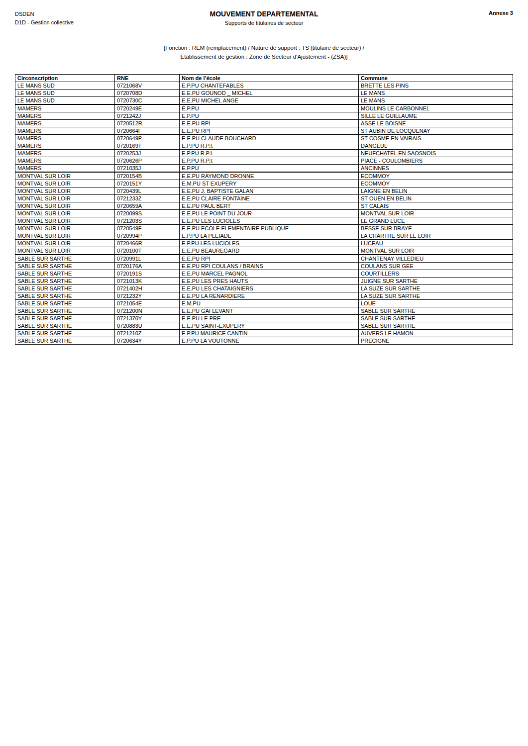DSDEN
D1D - Gestion collective
MOUVEMENT DEPARTEMENTAL
Supports de titulaires de secteur
Annexe 3
[Fonction : REM (remplacement) / Nature de support : TS (titulaire de secteur) /
Etablissement de gestion : Zone de Secteur d'Ajustement - (ZSA)]
| Circonscription | RNE | Nom de l’école | Commune |
| --- | --- | --- | --- |
| LE MANS SUD | 0721068V | E.P.PU CHANTEFABLES | BRETTE LES PINS |
| LE MANS SUD | 0720708D | E.E.PU GOUNOD _ MICHEL | LE MANS |
| LE MANS SUD | 0720730C | E.E.PU MICHEL ANGE | LE MANS |
| MAMERS | 0720249E | E.P.PU | MOULINS LE CARBONNEL |
| MAMERS | 0721242J | E.P.PU | SILLE LE GUILLAUME |
| MAMERS | 0720512R | E.E.PU RPI | ASSE LE BOISNE |
| MAMERS | 0720664F | E.E.PU RPI | ST AUBIN DE LOCQUENAY |
| MAMERS | 0720649P | E.E.PU CLAUDE BOUCHARD | ST COSME EN VAIRAIS |
| MAMERS | 0720169T | E.P.PU R.P.I. | DANGEUL |
| MAMERS | 0720253J | E.P.PU R.P.I. | NEUFCHATEL EN SAOSNOIS |
| MAMERS | 0720626P | E.P.PU R.P.I. | PIACE - COULOMBIERS |
| MAMERS | 0721035J | E.P.PU | ANCINNES |
| MONTVAL SUR LOIR | 0720154B | E.E.PU RAYMOND DRONNE | ECOMMOY |
| MONTVAL SUR LOIR | 0720151Y | E.M.PU ST EXUPERY | ECOMMOY |
| MONTVAL SUR LOIR | 0720439L | E.E.PU J. BAPTISTE GALAN | LAIGNE EN BELIN |
| MONTVAL SUR LOIR | 0721233Z | E.E.PU CLAIRE FONTAINE | ST OUEN EN BELIN |
| MONTVAL SUR LOIR | 0720659A | E.E.PU PAUL BERT | ST CALAIS |
| MONTVAL SUR LOIR | 0720099S | E.E.PU LE POINT DU JOUR | MONTVAL SUR LOIR |
| MONTVAL SUR LOIR | 0721203S | E.E.PU LES LUCIOLES | LE GRAND LUCE |
| MONTVAL SUR LOIR | 0720549F | E.E.PU ECOLE ELEMENTAIRE PUBLIQUE | BESSE SUR BRAYE |
| MONTVAL SUR LOIR | 0720994P | E.P.PU LA PLEIADE | LA CHARTRE SUR LE LOIR |
| MONTVAL SUR LOIR | 0720466R | E.P.PU LES LUCIOLES | LUCEAU |
| MONTVAL SUR LOIR | 0720100T | E.E.PU BEAUREGARD | MONTVAL SUR LOIR |
| SABLE SUR SARTHE | 0720991L | E.E.PU RPI | CHANTENAY VILLEDIEU |
| SABLE SUR SARTHE | 0720176A | E.E.PU RPI COULANS / BRAINS | COULANS SUR GEE |
| SABLE SUR SARTHE | 0720191S | E.E.PU MARCEL PAGNOL | COURTILLERS |
| SABLE SUR SARTHE | 0721013K | E.E.PU LES PRES HAUTS | JUIGNE SUR SARTHE |
| SABLE SUR SARTHE | 0721402H | E.E.PU LES CHATAIGNIERS | LA SUZE SUR SARTHE |
| SABLE SUR SARTHE | 0721232Y | E.E.PU LA RENARDIERE | LA SUZE SUR SARTHE |
| SABLE SUR SARTHE | 0721054E | E.M.PU | LOUE |
| SABLE SUR SARTHE | 0721200N | E.E.PU GAI LEVANT | SABLE SUR SARTHE |
| SABLE SUR SARTHE | 0721370Y | E.E.PU LE PRE | SABLE SUR SARTHE |
| SABLE SUR SARTHE | 0720883U | E.E.PU SAINT-EXUPERY | SABLE SUR SARTHE |
| SABLE SUR SARTHE | 0721210Z | E.P.PU MAURICE CANTIN | AUVERS LE HAMON |
| SABLE SUR SARTHE | 0720634Y | E.P.PU LA VOUTONNE | PRECIGNE |